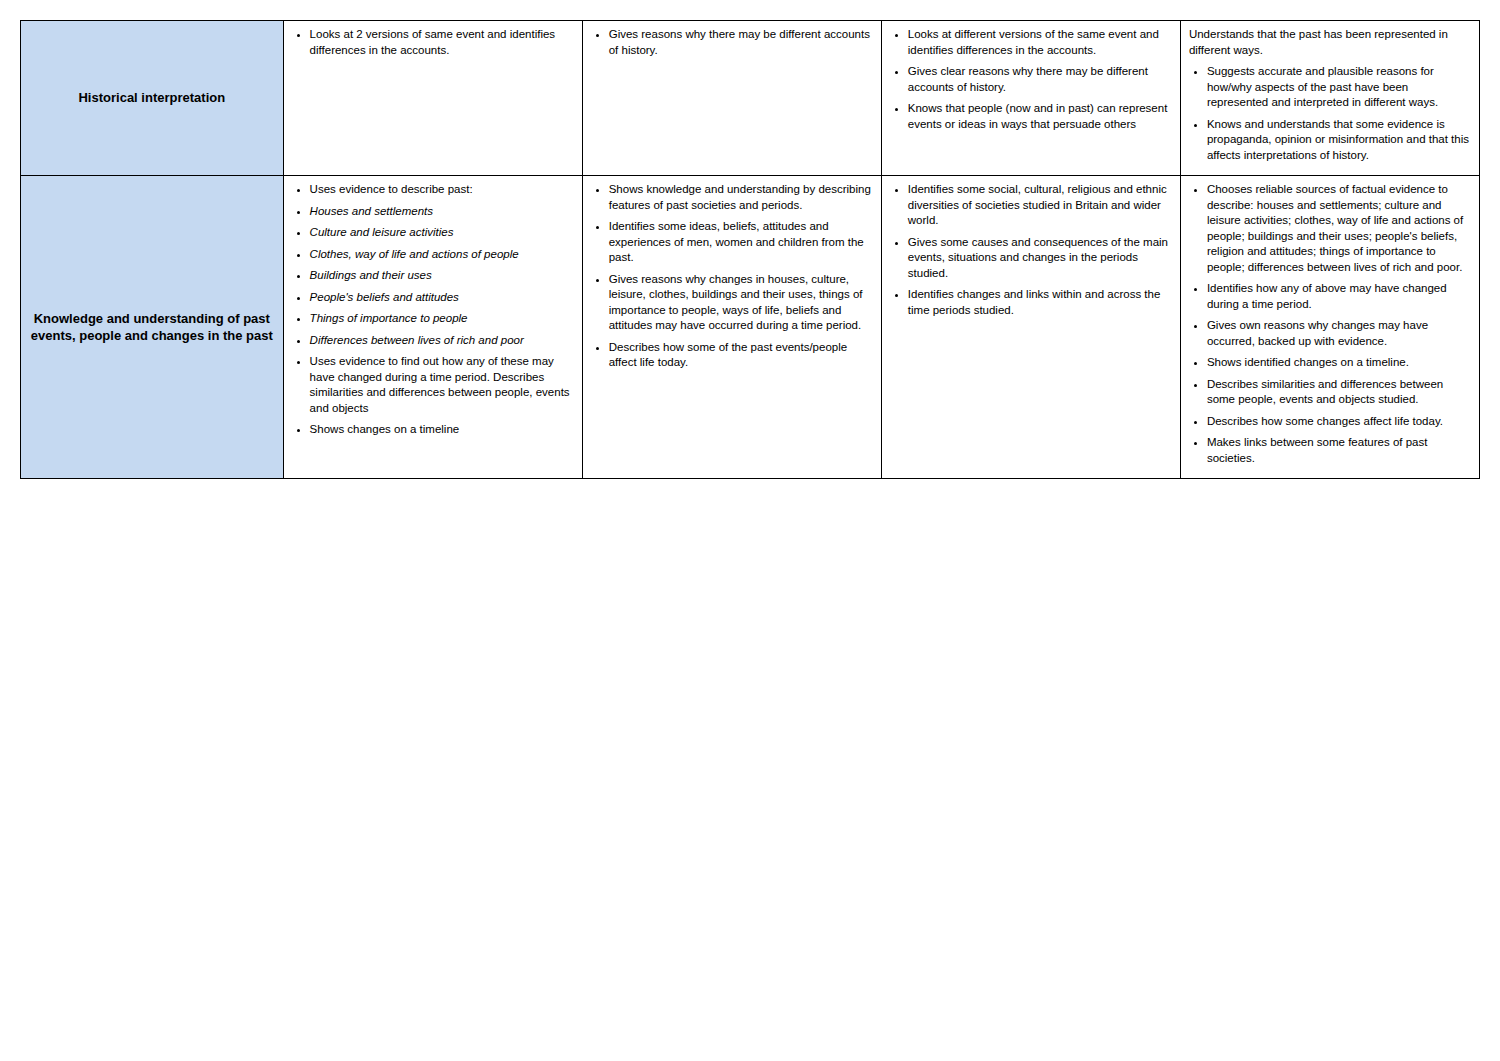| Historical interpretation | Looks at 2 versions of same event and identifies differences in the accounts. | Gives reasons why there may be different accounts of history. | Looks at different versions of the same event and identifies differences in the accounts. Gives clear reasons why there may be different accounts of history. Knows that people (now and in past) can represent events or ideas in ways that persuade others | Understands that the past has been represented in different ways. Suggests accurate and plausible reasons for how/why aspects of the past have been represented and interpreted in different ways. Knows and understands that some evidence is propaganda, opinion or misinformation and that this affects interpretations of history. |
| Knowledge and understanding of past events, people and changes in the past | Uses evidence to describe past: Houses and settlements Culture and leisure activities Clothes, way of life and actions of people Buildings and their uses People's beliefs and attitudes Things of importance to people Differences between lives of rich and poor Uses evidence to find out how any of these may have changed during a time period. Describes similarities and differences between people, events and objects Shows changes on a timeline | Shows knowledge and understanding by describing features of past societies and periods. Identifies some ideas, beliefs, attitudes and experiences of men, women and children from the past. Gives reasons why changes in houses, culture, leisure, clothes, buildings and their uses, things of importance to people, ways of life, beliefs and attitudes may have occurred during a time period. Describes how some of the past events/people affect life today. | Identifies some social, cultural, religious and ethnic diversities of societies studied in Britain and wider world. Gives some causes and consequences of the main events, situations and changes in the periods studied. Identifies changes and links within and across the time periods studied. | Chooses reliable sources of factual evidence to describe: houses and settlements; culture and leisure activities; clothes, way of life and actions of people; buildings and their uses; people's beliefs, religion and attitudes; things of importance to people; differences between lives of rich and poor. Identifies how any of above may have changed during a time period. Gives own reasons why changes may have occurred, backed up with evidence. Shows identified changes on a timeline. Describes similarities and differences between some people, events and objects studied. Describes how some changes affect life today. Makes links between some features of past societies. |